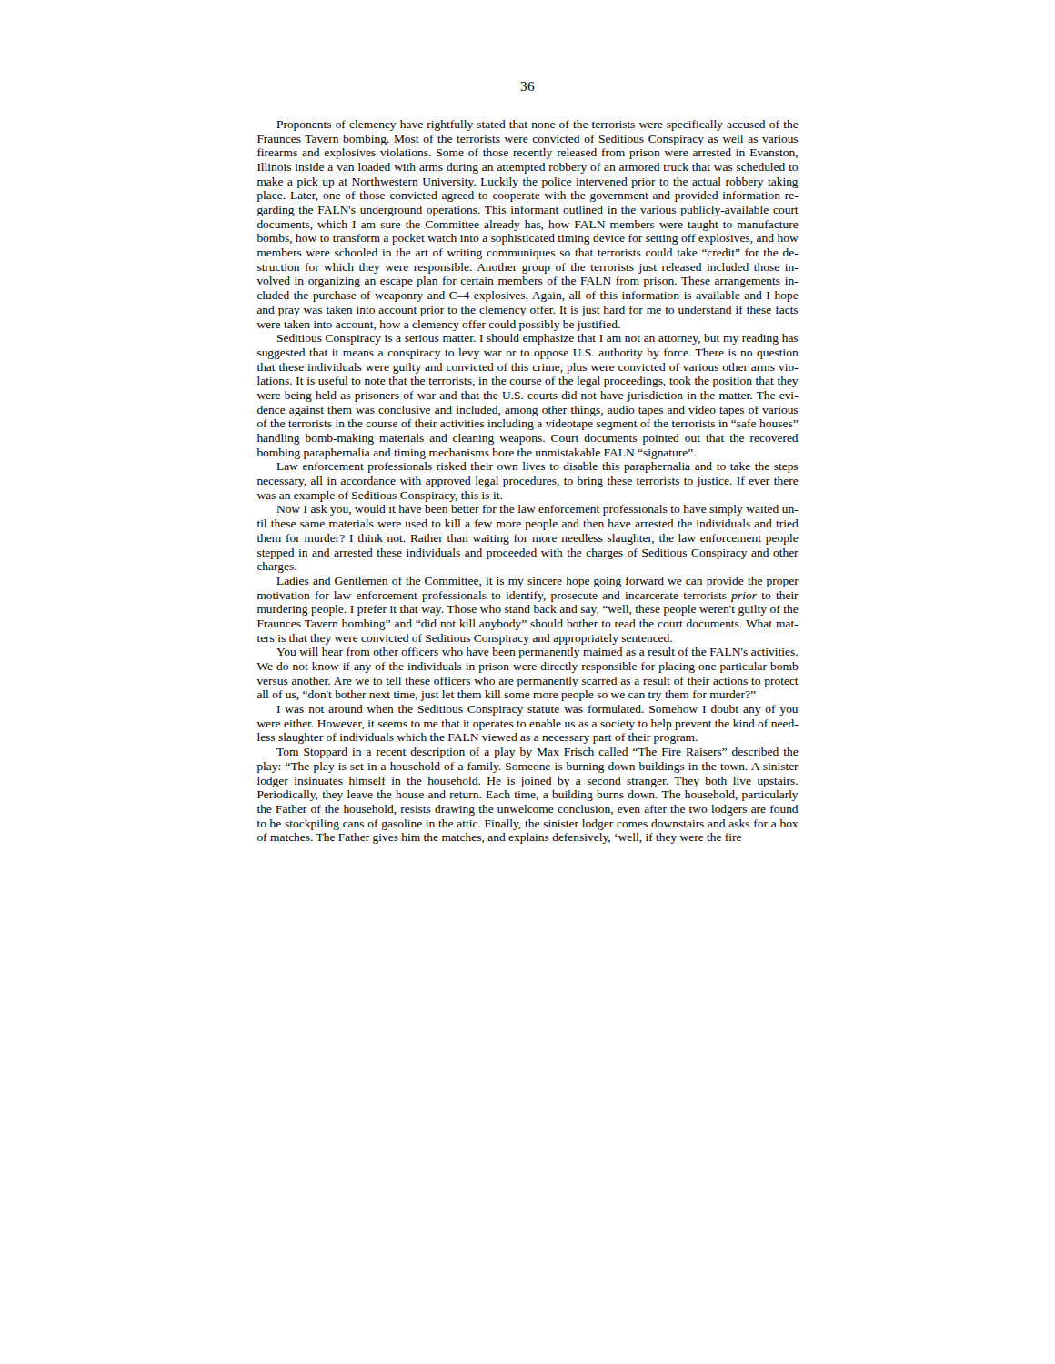36
Proponents of clemency have rightfully stated that none of the terrorists were specifically accused of the Fraunces Tavern bombing. Most of the terrorists were convicted of Seditious Conspiracy as well as various firearms and explosives violations. Some of those recently released from prison were arrested in Evanston, Illinois inside a van loaded with arms during an attempted robbery of an armored truck that was scheduled to make a pick up at Northwestern University. Luckily the police intervened prior to the actual robbery taking place. Later, one of those convicted agreed to cooperate with the government and provided information regarding the FALN's underground operations. This informant outlined in the various publicly-available court documents, which I am sure the Committee already has, how FALN members were taught to manufacture bombs, how to transform a pocket watch into a sophisticated timing device for setting off explosives, and how members were schooled in the art of writing communiques so that terrorists could take “credit” for the destruction for which they were responsible. Another group of the terrorists just released included those involved in organizing an escape plan for certain members of the FALN from prison. These arrangements included the purchase of weaponry and C–4 explosives. Again, all of this information is available and I hope and pray was taken into account prior to the clemency offer. It is just hard for me to understand if these facts were taken into account, how a clemency offer could possibly be justified.
Seditious Conspiracy is a serious matter. I should emphasize that I am not an attorney, but my reading has suggested that it means a conspiracy to levy war or to oppose U.S. authority by force. There is no question that these individuals were guilty and convicted of this crime, plus were convicted of various other arms violations. It is useful to note that the terrorists, in the course of the legal proceedings, took the position that they were being held as prisoners of war and that the U.S. courts did not have jurisdiction in the matter. The evidence against them was conclusive and included, among other things, audio tapes and video tapes of various of the terrorists in the course of their activities including a videotape segment of the terrorists in “safe houses” handling bomb-making materials and cleaning weapons. Court documents pointed out that the recovered bombing paraphernalia and timing mechanisms bore the unmistakable FALN “signature”.
Law enforcement professionals risked their own lives to disable this paraphernalia and to take the steps necessary, all in accordance with approved legal procedures, to bring these terrorists to justice. If ever there was an example of Seditious Conspiracy, this is it.
Now I ask you, would it have been better for the law enforcement professionals to have simply waited until these same materials were used to kill a few more people and then have arrested the individuals and tried them for murder? I think not. Rather than waiting for more needless slaughter, the law enforcement people stepped in and arrested these individuals and proceeded with the charges of Seditious Conspiracy and other charges.
Ladies and Gentlemen of the Committee, it is my sincere hope going forward we can provide the proper motivation for law enforcement professionals to identify, prosecute and incarcerate terrorists prior to their murdering people. I prefer it that way. Those who stand back and say, “well, these people weren't guilty of the Fraunces Tavern bombing” and “did not kill anybody” should bother to read the court documents. What matters is that they were convicted of Seditious Conspiracy and appropriately sentenced.
You will hear from other officers who have been permanently maimed as a result of the FALN's activities. We do not know if any of the individuals in prison were directly responsible for placing one particular bomb versus another. Are we to tell these officers who are permanently scarred as a result of their actions to protect all of us, “don't bother next time, just let them kill some more people so we can try them for murder?”
I was not around when the Seditious Conspiracy statute was formulated. Somehow I doubt any of you were either. However, it seems to me that it operates to enable us as a society to help prevent the kind of needless slaughter of individuals which the FALN viewed as a necessary part of their program.
Tom Stoppard in a recent description of a play by Max Frisch called “The Fire Raisers” described the play: “The play is set in a household of a family. Someone is burning down buildings in the town. A sinister lodger insinuates himself in the household. He is joined by a second stranger. They both live upstairs. Periodically, they leave the house and return. Each time, a building burns down. The household, particularly the Father of the household, resists drawing the unwelcome conclusion, even after the two lodgers are found to be stockpiling cans of gasoline in the attic. Finally, the sinister lodger comes downstairs and asks for a box of matches. The Father gives him the matches, and explains defensively, ‘well, if they were the fire